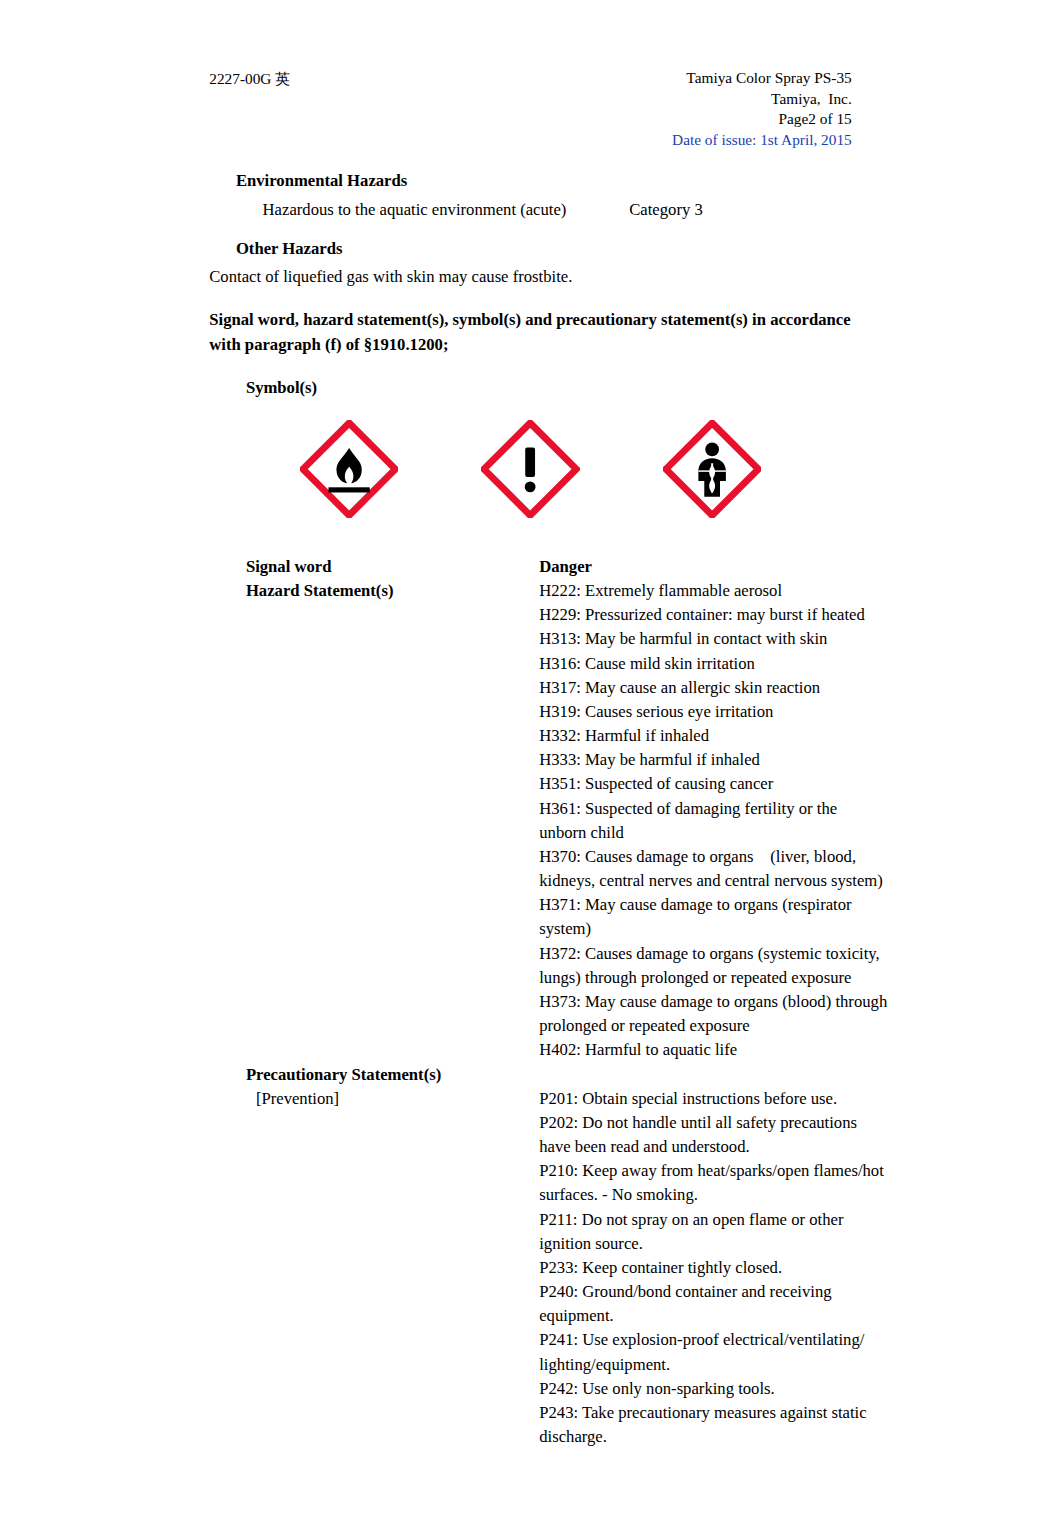2227-00G 英
Tamiya Color Spray PS-35
Tamiya, Inc.
Page2 of 15
Date of issue: 1st April, 2015
Environmental Hazards
Hazardous to the aquatic environment (acute) Category 3
Other Hazards
Contact of liquefied gas with skin may cause frostbite.
Signal word, hazard statement(s), symbol(s) and precautionary statement(s) in accordance with paragraph (f) of §1910.1200;
Symbol(s)
| Signal word | Danger |
| Hazard Statement(s) | H222: Extremely flammable aerosol H229: Pressurized container: may burst if heated H313: May be harmful in contact with skin H316: Cause mild skin irritation H317: May cause an allergic skin reaction H319: Causes serious eye irritation H332: Harmful if inhaled H333: May be harmful if inhaled H351: Suspected of causing cancer H361: Suspected of damaging fertility or the unborn child H370: Causes damage to organs (liver, blood, kidneys, central nerves and central nervous system) H371: May cause damage to organs (respirator system) H372: Causes damage to organs (systemic toxicity, lungs) through prolonged or repeated exposure H373: May cause damage to organs (blood) through prolonged or repeated exposure H402: Harmful to aquatic life |
| Precautionary Statement(s) | |
| [Prevention] | P201: Obtain special instructions before use. P202: Do not handle until all safety precautions have been read and understood. P210: Keep away from heat/sparks/open flames/hot surfaces. - No smoking. P211: Do not spray on an open flame or other ignition source. P233: Keep container tightly closed. P240: Ground/bond container and receiving equipment. P241: Use explosion-proof electrical/ventilating/ lighting/equipment. P242: Use only non-sparking tools. P243: Take precautionary measures against static discharge. |